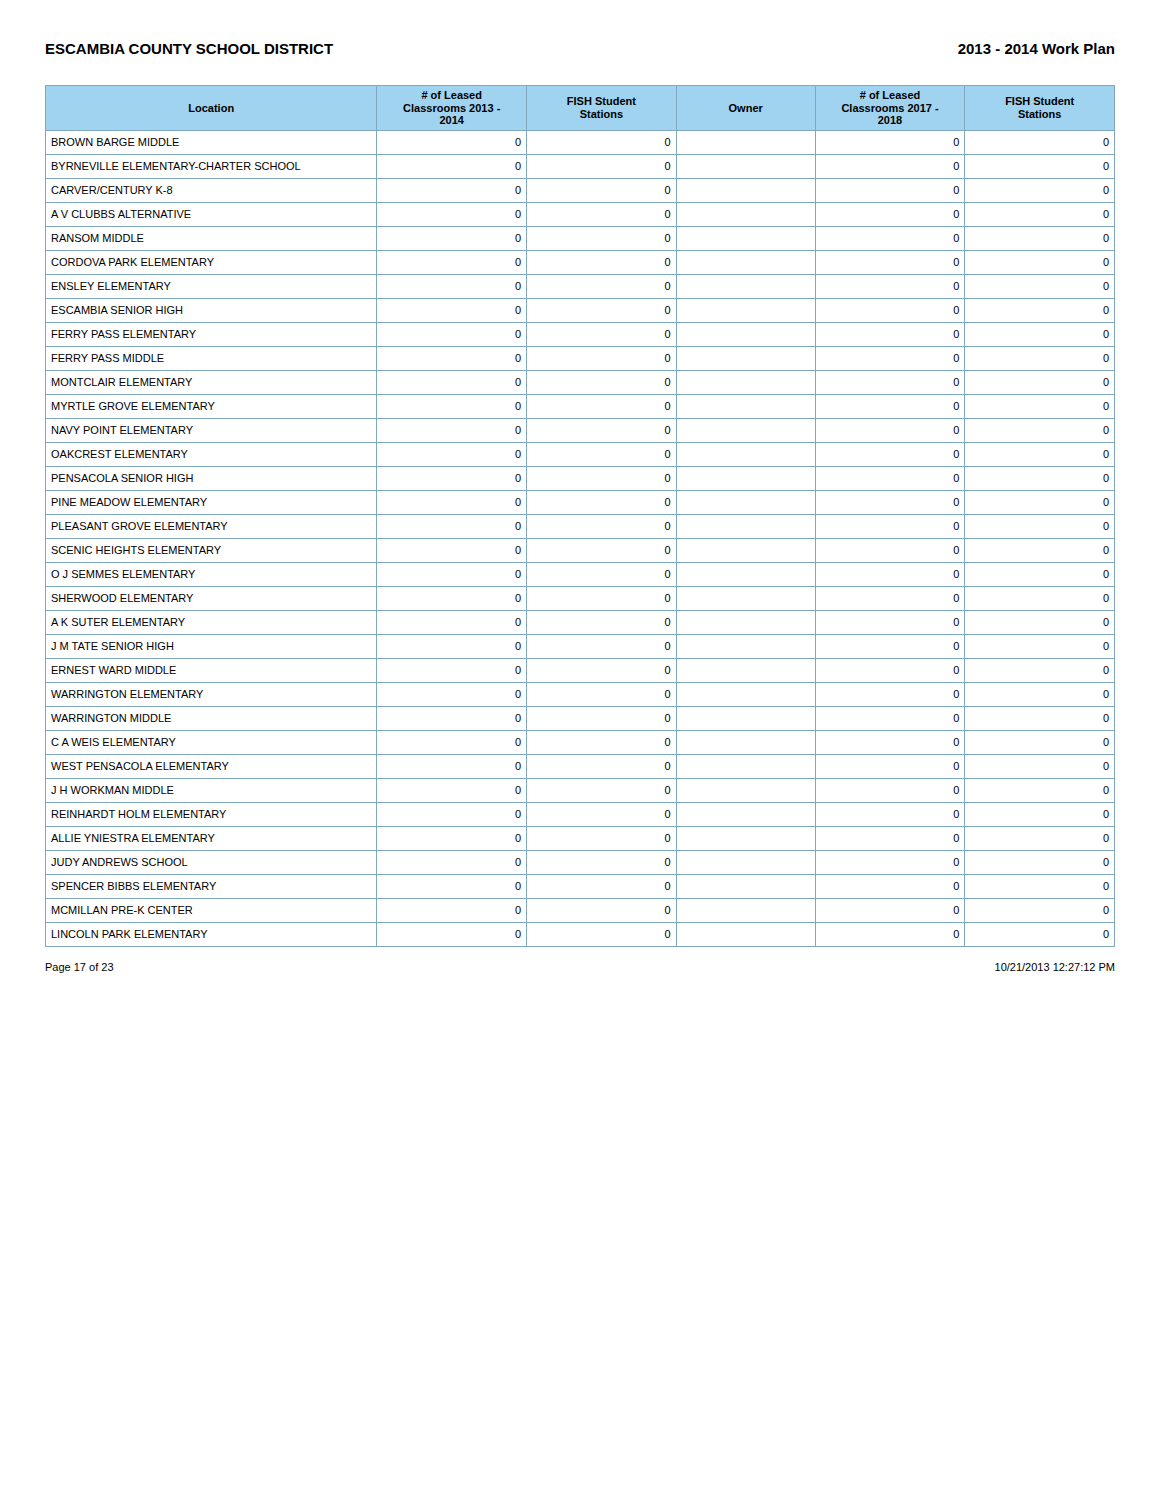ESCAMBIA COUNTY SCHOOL DISTRICT 2013 - 2014 Work Plan
| Location | # of Leased Classrooms 2013 - 2014 | FISH Student Stations | Owner | # of Leased Classrooms 2017 - 2018 | FISH Student Stations |
| --- | --- | --- | --- | --- | --- |
| BROWN BARGE MIDDLE | 0 | 0 | | 0 | 0 |
| BYRNEVILLE ELEMENTARY-CHARTER SCHOOL | 0 | 0 | | 0 | 0 |
| CARVER/CENTURY K-8 | 0 | 0 | | 0 | 0 |
| A V CLUBBS ALTERNATIVE | 0 | 0 | | 0 | 0 |
| RANSOM MIDDLE | 0 | 0 | | 0 | 0 |
| CORDOVA PARK ELEMENTARY | 0 | 0 | | 0 | 0 |
| ENSLEY ELEMENTARY | 0 | 0 | | 0 | 0 |
| ESCAMBIA SENIOR HIGH | 0 | 0 | | 0 | 0 |
| FERRY PASS ELEMENTARY | 0 | 0 | | 0 | 0 |
| FERRY PASS MIDDLE | 0 | 0 | | 0 | 0 |
| MONTCLAIR ELEMENTARY | 0 | 0 | | 0 | 0 |
| MYRTLE GROVE ELEMENTARY | 0 | 0 | | 0 | 0 |
| NAVY POINT ELEMENTARY | 0 | 0 | | 0 | 0 |
| OAKCREST ELEMENTARY | 0 | 0 | | 0 | 0 |
| PENSACOLA SENIOR HIGH | 0 | 0 | | 0 | 0 |
| PINE MEADOW ELEMENTARY | 0 | 0 | | 0 | 0 |
| PLEASANT GROVE ELEMENTARY | 0 | 0 | | 0 | 0 |
| SCENIC HEIGHTS ELEMENTARY | 0 | 0 | | 0 | 0 |
| O J SEMMES ELEMENTARY | 0 | 0 | | 0 | 0 |
| SHERWOOD ELEMENTARY | 0 | 0 | | 0 | 0 |
| A K SUTER ELEMENTARY | 0 | 0 | | 0 | 0 |
| J M TATE SENIOR HIGH | 0 | 0 | | 0 | 0 |
| ERNEST WARD MIDDLE | 0 | 0 | | 0 | 0 |
| WARRINGTON ELEMENTARY | 0 | 0 | | 0 | 0 |
| WARRINGTON MIDDLE | 0 | 0 | | 0 | 0 |
| C A WEIS ELEMENTARY | 0 | 0 | | 0 | 0 |
| WEST PENSACOLA ELEMENTARY | 0 | 0 | | 0 | 0 |
| J H WORKMAN MIDDLE | 0 | 0 | | 0 | 0 |
| REINHARDT HOLM ELEMENTARY | 0 | 0 | | 0 | 0 |
| ALLIE YNIESTRA ELEMENTARY | 0 | 0 | | 0 | 0 |
| JUDY ANDREWS SCHOOL | 0 | 0 | | 0 | 0 |
| SPENCER BIBBS ELEMENTARY | 0 | 0 | | 0 | 0 |
| MCMILLAN PRE-K CENTER | 0 | 0 | | 0 | 0 |
| LINCOLN PARK ELEMENTARY | 0 | 0 | | 0 | 0 |
Page 17 of 23 10/21/2013 12:27:12 PM